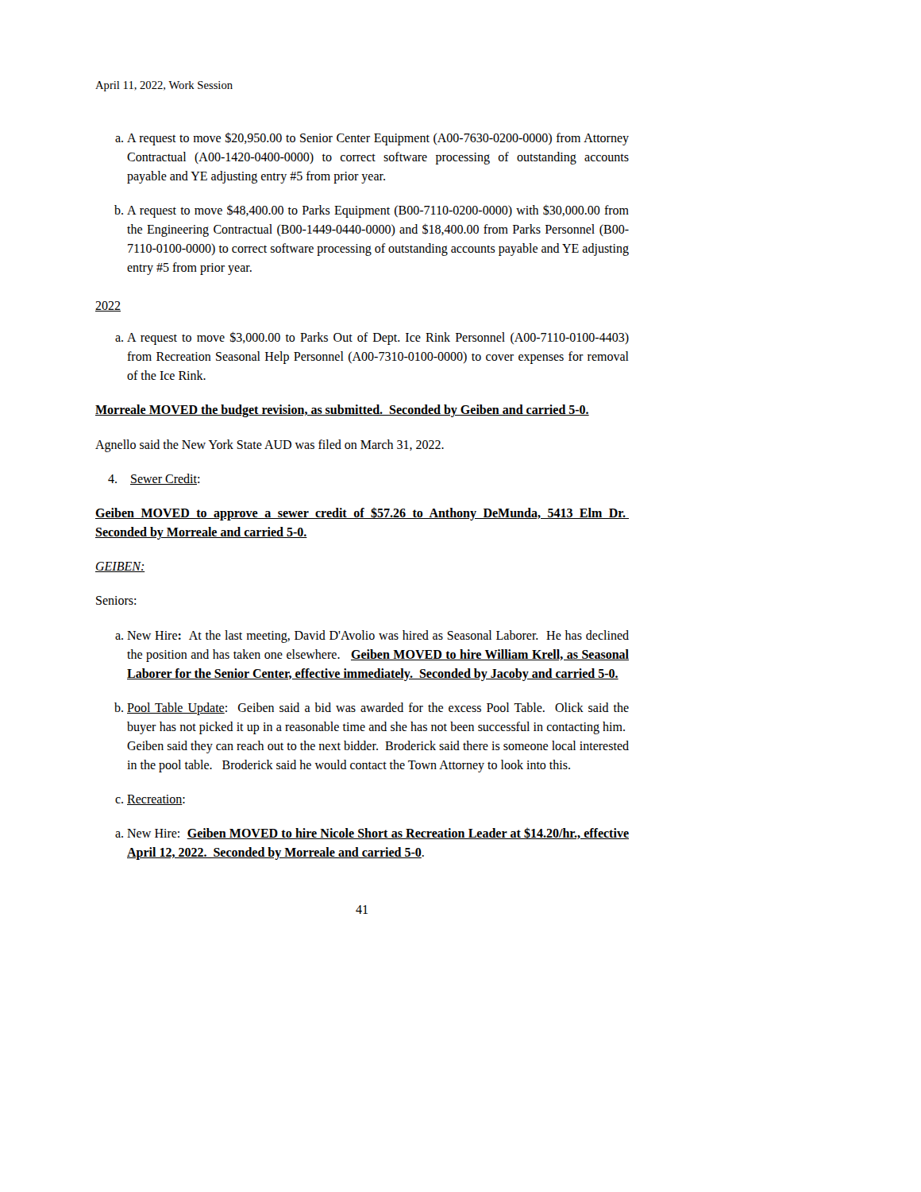April 11, 2022, Work Session
A request to move $20,950.00 to Senior Center Equipment (A00-7630-0200-0000) from Attorney Contractual (A00-1420-0400-0000) to correct software processing of outstanding accounts payable and YE adjusting entry #5 from prior year.
A request to move $48,400.00 to Parks Equipment (B00-7110-0200-0000) with $30,000.00 from the Engineering Contractual (B00-1449-0440-0000) and $18,400.00 from Parks Personnel (B00-7110-0100-0000) to correct software processing of outstanding accounts payable and YE adjusting entry #5 from prior year.
2022
A request to move $3,000.00 to Parks Out of Dept. Ice Rink Personnel (A00-7110-0100-4403) from Recreation Seasonal Help Personnel (A00-7310-0100-0000) to cover expenses for removal of the Ice Rink.
Morreale MOVED the budget revision, as submitted. Seconded by Geiben and carried 5-0.
Agnello said the New York State AUD was filed on March 31, 2022.
4. Sewer Credit:
Geiben MOVED to approve a sewer credit of $57.26 to Anthony DeMunda, 5413 Elm Dr. Seconded by Morreale and carried 5-0.
GEIBEN:
Seniors:
New Hire: At the last meeting, David D'Avolio was hired as Seasonal Laborer. He has declined the position and has taken one elsewhere. Geiben MOVED to hire William Krell, as Seasonal Laborer for the Senior Center, effective immediately. Seconded by Jacoby and carried 5-0.
Pool Table Update: Geiben said a bid was awarded for the excess Pool Table. Olick said the buyer has not picked it up in a reasonable time and she has not been successful in contacting him. Geiben said they can reach out to the next bidder. Broderick said there is someone local interested in the pool table. Broderick said he would contact the Town Attorney to look into this.
Recreation:
New Hire: Geiben MOVED to hire Nicole Short as Recreation Leader at $14.20/hr., effective April 12, 2022. Seconded by Morreale and carried 5-0.
41